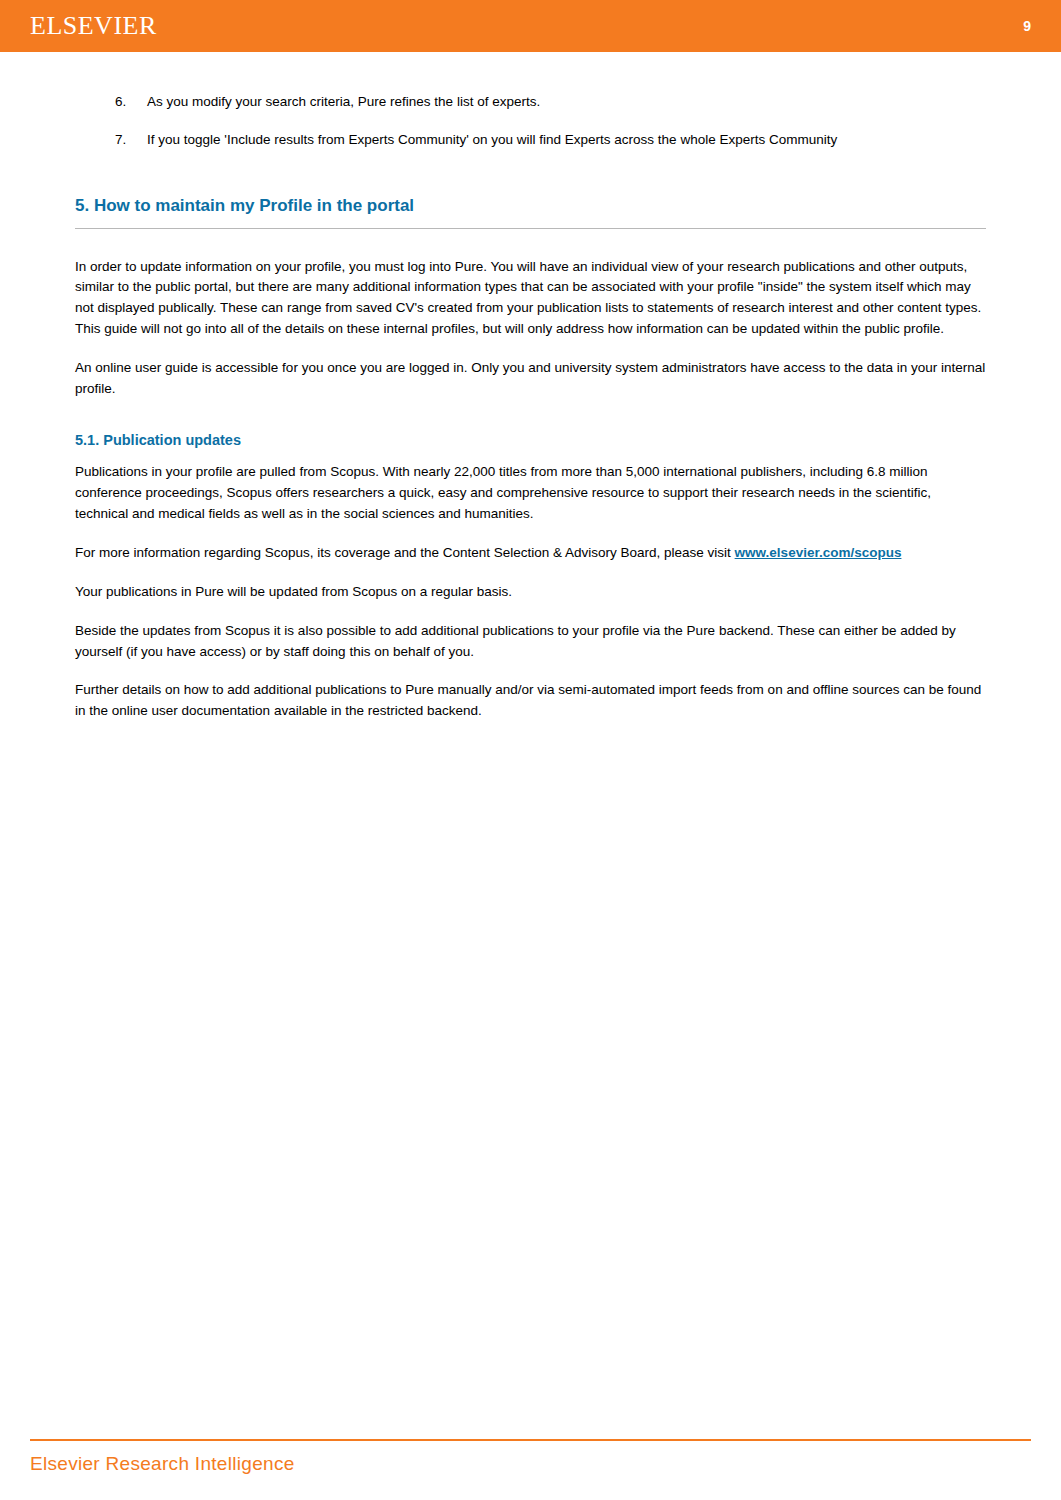ELSEVIER
9
6. As you modify your search criteria, Pure refines the list of experts.
7. If you toggle 'Include results from Experts Community' on you will find Experts across the whole Experts Community
5. How to maintain my Profile in the portal
In order to update information on your profile, you must log into Pure. You will have an individual view of your research publications and other outputs, similar to the public portal, but there are many additional information types that can be associated with your profile "inside" the system itself which may not displayed publically. These can range from saved CV's created from your publication lists to statements of research interest and other content types. This guide will not go into all of the details on these internal profiles, but will only address how information can be updated within the public profile.
An online user guide is accessible for you once you are logged in. Only you and university system administrators have access to the data in your internal profile.
5.1. Publication updates
Publications in your profile are pulled from Scopus. With nearly 22,000 titles from more than 5,000 international publishers, including 6.8 million conference proceedings, Scopus offers researchers a quick, easy and comprehensive resource to support their research needs in the scientific, technical and medical fields as well as in the social sciences and humanities.
For more information regarding Scopus, its coverage and the Content Selection & Advisory Board, please visit www.elsevier.com/scopus
Your publications in Pure will be updated from Scopus on a regular basis.
Beside the updates from Scopus it is also possible to add additional publications to your profile via the Pure backend. These can either be added by yourself (if you have access) or by staff doing this on behalf of you.
Further details on how to add additional publications to Pure manually and/or via semi-automated import feeds from on and offline sources can be found in the online user documentation available in the restricted backend.
Elsevier Research Intelligence